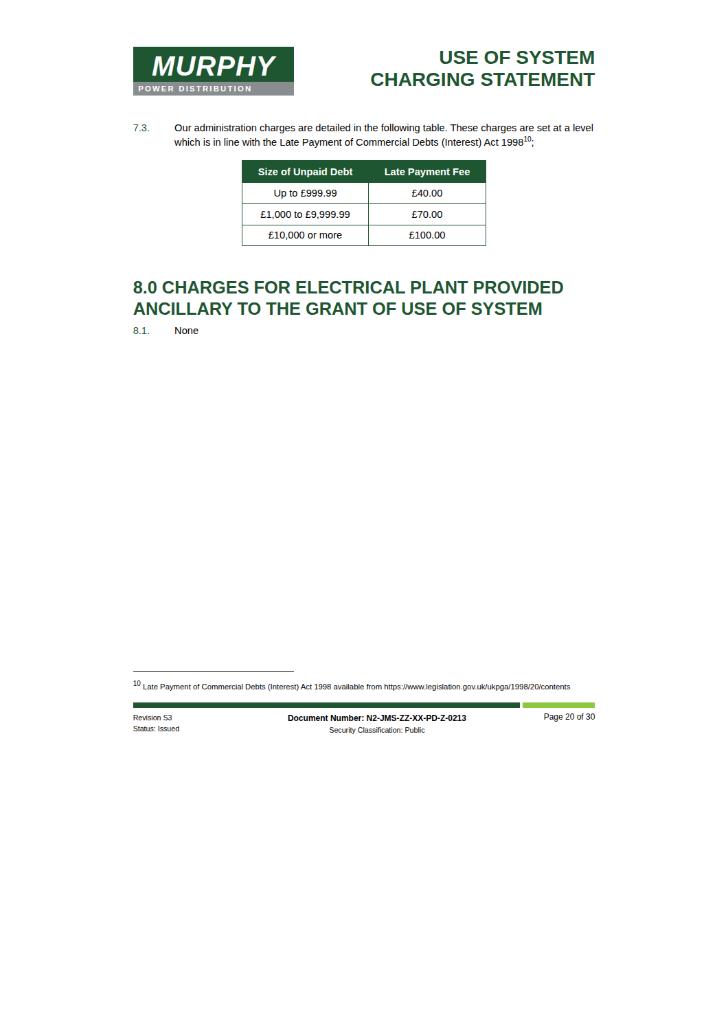MURPHY
POWER DISTRIBUTION
USE OF SYSTEM CHARGING STATEMENT
7.3.
Our administration charges are detailed in the following table. These charges are set at a level which is in line with the Late Payment of Commercial Debts (Interest) Act 199810;
| Size of Unpaid Debt | Late Payment Fee |
| --- | --- |
| Up to £999.99 | £40.00 |
| £1,000 to £9,999.99 | £70.00 |
| £10,000 or more | £100.00 |
8.0 CHARGES FOR ELECTRICAL PLANT PROVIDED ANCILLARY TO THE GRANT OF USE OF SYSTEM
8.1.
None
10 Late Payment of Commercial Debts (Interest) Act 1998 available from https://www.legislation.gov.uk/ukpga/1998/20/contents
Revision S3
Status: Issued
Document Number: N2-JMS-ZZ-XX-PD-Z-0213
Security Classification: Public
Page 20 of 30